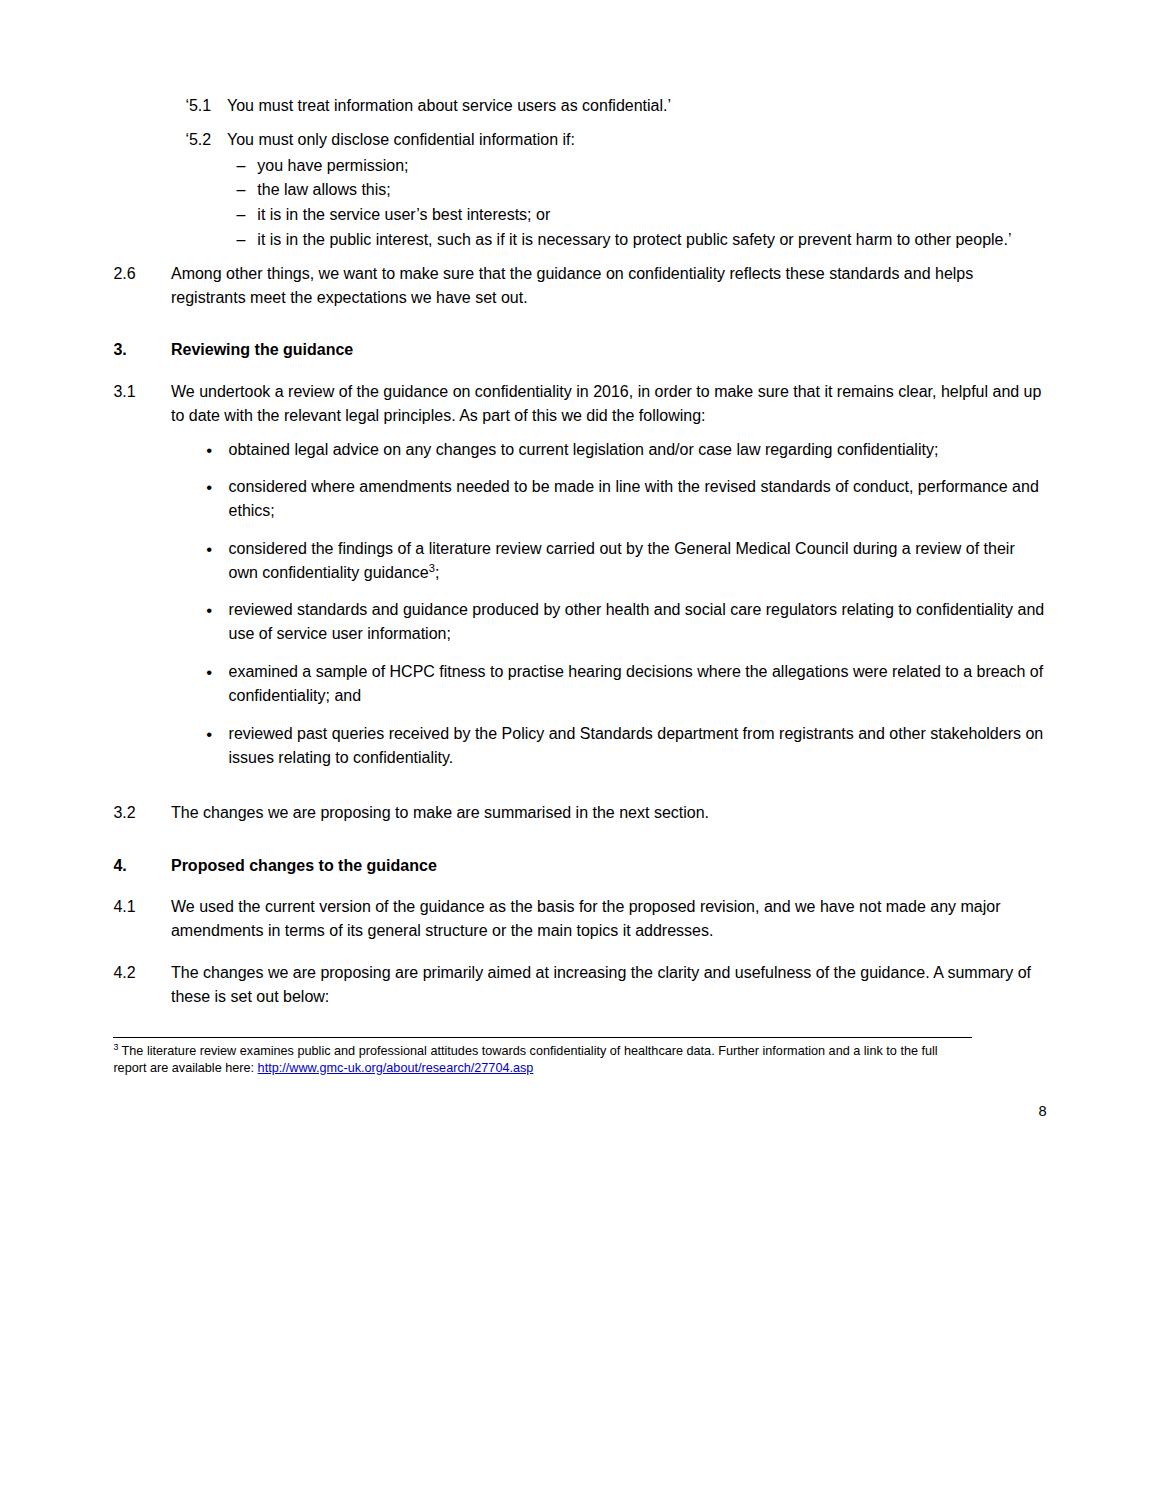‘5.1 You must treat information about service users as confidential.’
‘5.2 You must only disclose confidential information if:
you have permission;
the law allows this;
it is in the service user’s best interests; or
it is in the public interest, such as if it is necessary to protect public safety or prevent harm to other people.’
2.6 Among other things, we want to make sure that the guidance on confidentiality reflects these standards and helps registrants meet the expectations we have set out.
3. Reviewing the guidance
3.1 We undertook a review of the guidance on confidentiality in 2016, in order to make sure that it remains clear, helpful and up to date with the relevant legal principles. As part of this we did the following:
obtained legal advice on any changes to current legislation and/or case law regarding confidentiality;
considered where amendments needed to be made in line with the revised standards of conduct, performance and ethics;
considered the findings of a literature review carried out by the General Medical Council during a review of their own confidentiality guidance3;
reviewed standards and guidance produced by other health and social care regulators relating to confidentiality and use of service user information;
examined a sample of HCPC fitness to practise hearing decisions where the allegations were related to a breach of confidentiality; and
reviewed past queries received by the Policy and Standards department from registrants and other stakeholders on issues relating to confidentiality.
3.2 The changes we are proposing to make are summarised in the next section.
4. Proposed changes to the guidance
4.1 We used the current version of the guidance as the basis for the proposed revision, and we have not made any major amendments in terms of its general structure or the main topics it addresses.
4.2 The changes we are proposing are primarily aimed at increasing the clarity and usefulness of the guidance. A summary of these is set out below:
3 The literature review examines public and professional attitudes towards confidentiality of healthcare data. Further information and a link to the full report are available here: http://www.gmc-uk.org/about/research/27704.asp
8